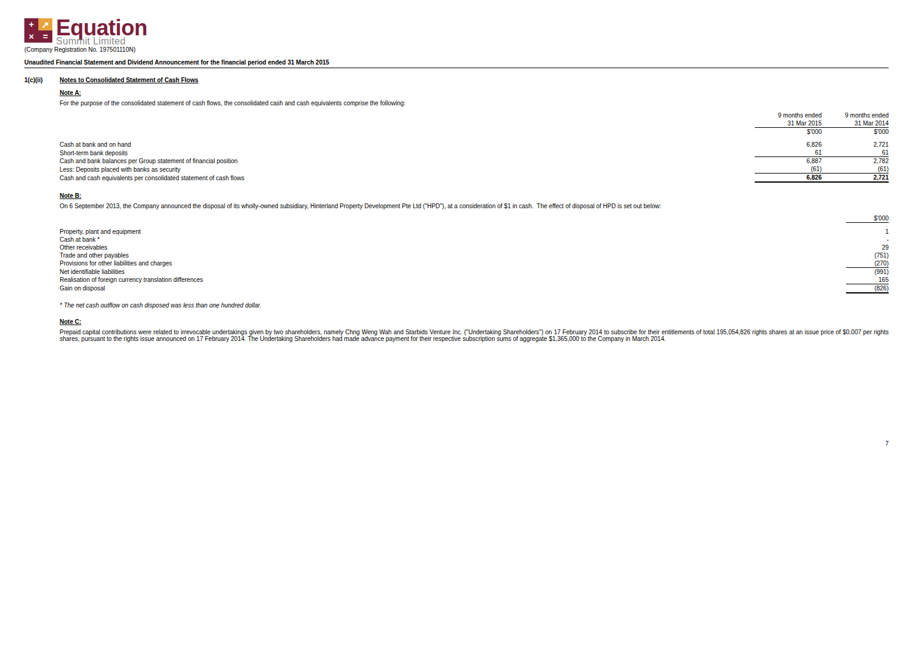+
↗
×
=
Equation
Summit Limited
(Company Registration No. 197501110N)
Unaudited Financial Statement and Dividend Announcement for the financial period ended 31 March 2015
1(c)(ii)
Notes to Consolidated Statement of Cash Flows
Note A:
For the purpose of the consolidated statement of cash flows, the consolidated cash and cash equivalents comprise the following:
| | 9 months ended | 9 months ended |
| | 31 Mar 2015 | 31 Mar 2014 |
| | $'000 | $'000 |
| Cash at bank and on hand | 6,826 | 2,721 |
| Short-term bank deposits | 61 | 61 |
| Cash and bank balances per Group statement of financial position | 6,887 | 2,782 |
| Less: Deposits placed with banks as security | (61) | (61) |
| Cash and cash equivalents per consolidated statement of cash flows | 6,826 | 2,721 |
Note B:
On 6 September 2013, the Company announced the disposal of its wholly-owned subsidiary, Hinterland Property Development Pte Ltd ("HPD"), at a consideration of $1 in cash. The effect of disposal of HPD is set out below:
| | $'000 |
| Property, plant and equipment | 1 |
| Cash at bank * | - |
| Other receivables | 29 |
| Trade and other payables | (751) |
| Provisions for other liabilities and charges | (270) |
| Net identifiable liabilities | (991) |
| Realisation of foreign currency translation differences | 165 |
| Gain on disposal | (826) |
* The net cash outflow on cash disposed was less than one hundred dollar.
Note C:
Prepaid capital contributions were related to irrevocable undertakings given by two shareholders, namely Chng Weng Wah and Starbids Venture Inc. ("Undertaking Shareholders") on 17 February 2014 to subscribe for their entitlements of total 195,054,826 rights shares at an issue price of $0.007 per rights shares, pursuant to the rights issue announced on 17 February 2014. The Undertaking Shareholders had made advance payment for their respective subscription sums of aggregate $1,365,000 to the Company in March 2014.
7